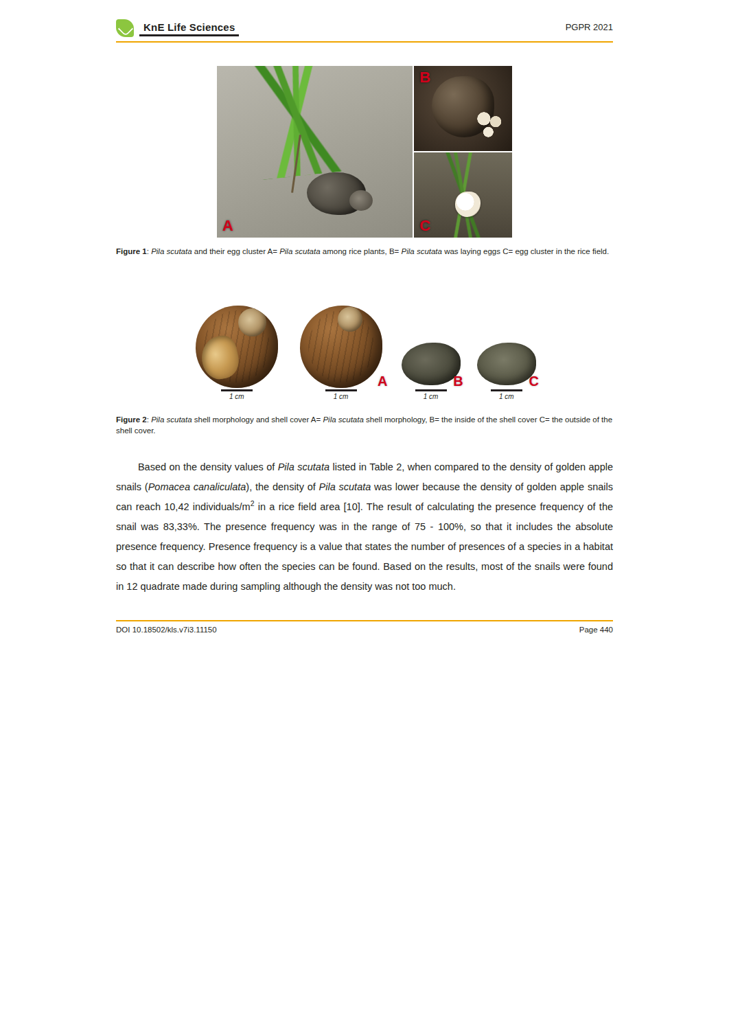KnE Life Sciences
PGPR 2021
A
B
C
Figure 1: Pila scutata and their egg cluster A= Pila scutata among rice plants, B= Pila scutata was laying eggs C= egg cluster in the rice field.
1 cm
A
1 cm
B
1 cm
C
1 cm
Figure 2: Pila scutata shell morphology and shell cover A= Pila scutata shell morphology, B= the inside of the shell cover C= the outside of the shell cover.
Based on the density values of Pila scutata listed in Table 2, when compared to the density of golden apple snails (Pomacea canaliculata), the density of Pila scutata was lower because the density of golden apple snails can reach 10,42 individuals/m2 in a rice field area [10]. The result of calculating the presence frequency of the snail was 83,33%. The presence frequency was in the range of 75 - 100%, so that it includes the absolute presence frequency. Presence frequency is a value that states the number of presences of a species in a habitat so that it can describe how often the species can be found. Based on the results, most of the snails were found in 12 quadrate made during sampling although the density was not too much.
DOI 10.18502/kls.v7i3.11150
Page 440